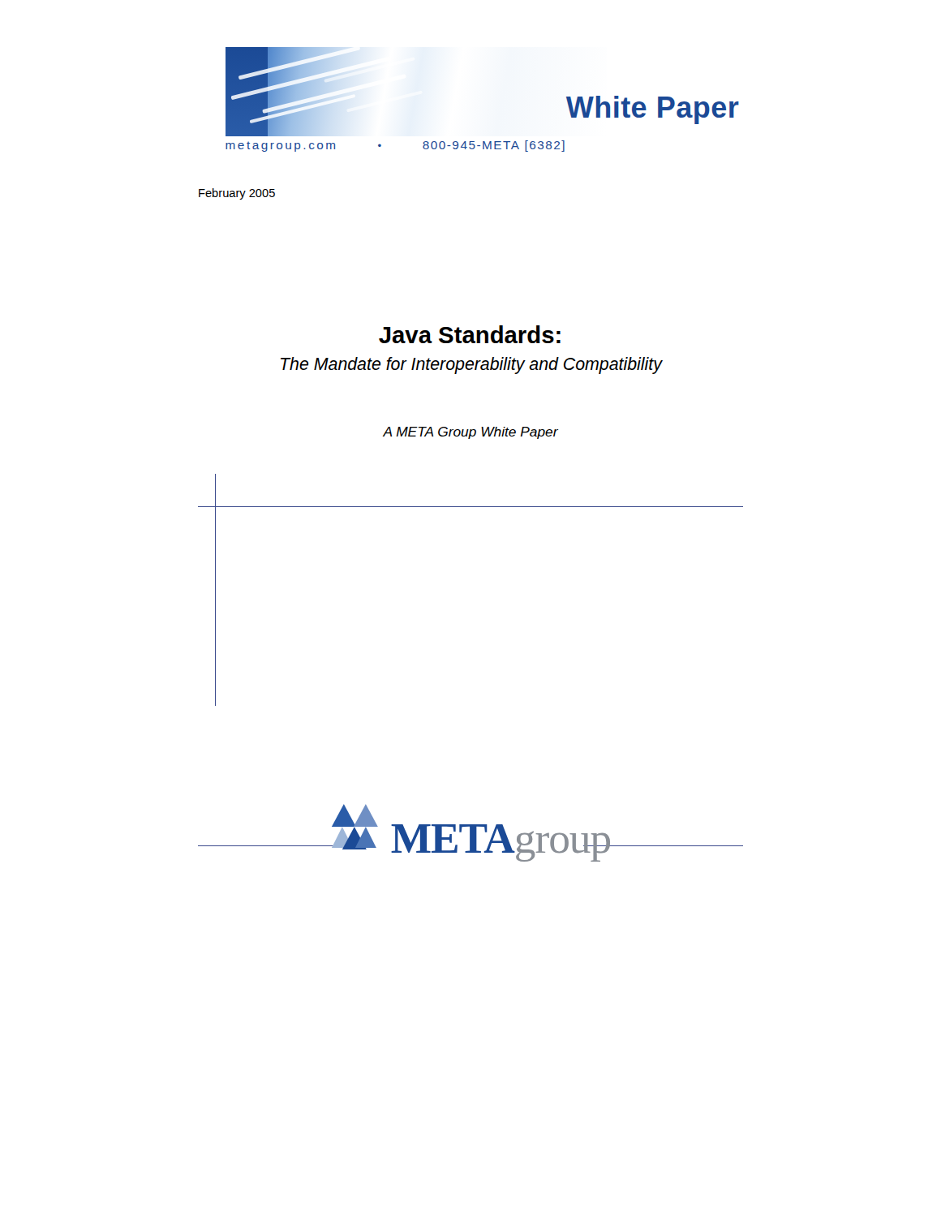White Paper
metagroup.com • 800-945-META [6382]
February 2005
Java Standards:
The Mandate for Interoperability and Compatibility
A META Group White Paper
META group